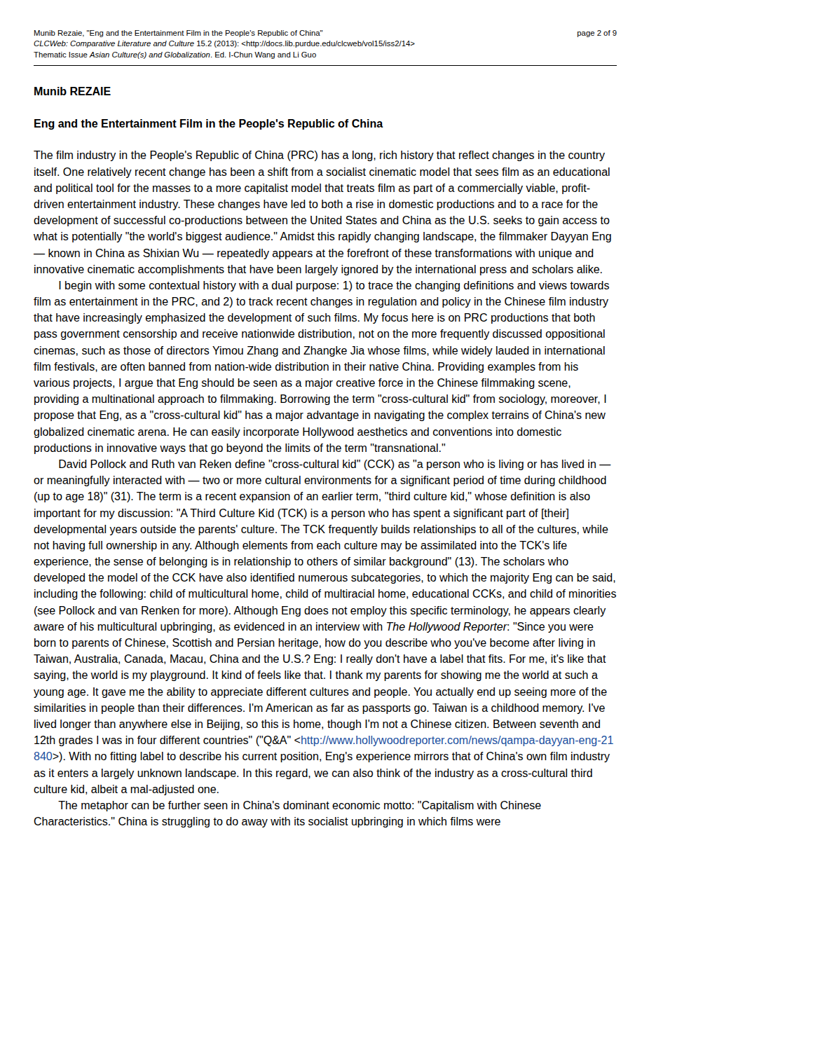Munib Rezaie, "Eng and the Entertainment Film in the People's Republic of China" page 2 of 9 CLCWeb: Comparative Literature and Culture 15.2 (2013): <http://docs.lib.purdue.edu/clcweb/vol15/iss2/14> Thematic Issue Asian Culture(s) and Globalization. Ed. I-Chun Wang and Li Guo
Munib REZAIE
Eng and the Entertainment Film in the People's Republic of China
The film industry in the People's Republic of China (PRC) has a long, rich history that reflect changes in the country itself. One relatively recent change has been a shift from a socialist cinematic model that sees film as an educational and political tool for the masses to a more capitalist model that treats film as part of a commercially viable, profit-driven entertainment industry. These changes have led to both a rise in domestic productions and to a race for the development of successful co-productions between the United States and China as the U.S. seeks to gain access to what is potentially "the world's biggest audience." Amidst this rapidly changing landscape, the filmmaker Dayyan Eng — known in China as Shixian Wu — repeatedly appears at the forefront of these transformations with unique and innovative cinematic accomplishments that have been largely ignored by the international press and scholars alike.
I begin with some contextual history with a dual purpose: 1) to trace the changing definitions and views towards film as entertainment in the PRC, and 2) to track recent changes in regulation and policy in the Chinese film industry that have increasingly emphasized the development of such films. My focus here is on PRC productions that both pass government censorship and receive nationwide distribution, not on the more frequently discussed oppositional cinemas, such as those of directors Yimou Zhang and Zhangke Jia whose films, while widely lauded in international film festivals, are often banned from nation-wide distribution in their native China. Providing examples from his various projects, I argue that Eng should be seen as a major creative force in the Chinese filmmaking scene, providing a multinational approach to filmmaking. Borrowing the term "cross-cultural kid" from sociology, moreover, I propose that Eng, as a "cross-cultural kid" has a major advantage in navigating the complex terrains of China's new globalized cinematic arena. He can easily incorporate Hollywood aesthetics and conventions into domestic productions in innovative ways that go beyond the limits of the term "transnational."
David Pollock and Ruth van Reken define "cross-cultural kid" (CCK) as "a person who is living or has lived in — or meaningfully interacted with — two or more cultural environments for a significant period of time during childhood (up to age 18)" (31). The term is a recent expansion of an earlier term, "third culture kid," whose definition is also important for my discussion: "A Third Culture Kid (TCK) is a person who has spent a significant part of [their] developmental years outside the parents' culture. The TCK frequently builds relationships to all of the cultures, while not having full ownership in any. Although elements from each culture may be assimilated into the TCK's life experience, the sense of belonging is in relationship to others of similar background" (13). The scholars who developed the model of the CCK have also identified numerous subcategories, to which the majority Eng can be said, including the following: child of multicultural home, child of multiracial home, educational CCKs, and child of minorities (see Pollock and van Renken for more). Although Eng does not employ this specific terminology, he appears clearly aware of his multicultural upbringing, as evidenced in an interview with The Hollywood Reporter: "Since you were born to parents of Chinese, Scottish and Persian heritage, how do you describe who you've become after living in Taiwan, Australia, Canada, Macau, China and the U.S.? Eng: I really don't have a label that fits. For me, it's like that saying, the world is my playground. It kind of feels like that. I thank my parents for showing me the world at such a young age. It gave me the ability to appreciate different cultures and people. You actually end up seeing more of the similarities in people than their differences. I'm American as far as passports go. Taiwan is a childhood memory. I've lived longer than anywhere else in Beijing, so this is home, though I'm not a Chinese citizen. Between seventh and 12th grades I was in four different countries" ("Q&A" <http://www.hollywoodreporter.com/news/qampa-dayyan-eng-21840>). With no fitting label to describe his current position, Eng's experience mirrors that of China's own film industry as it enters a largely unknown landscape. In this regard, we can also think of the industry as a cross-cultural third culture kid, albeit a mal-adjusted one.
The metaphor can be further seen in China's dominant economic motto: "Capitalism with Chinese Characteristics." China is struggling to do away with its socialist upbringing in which films were